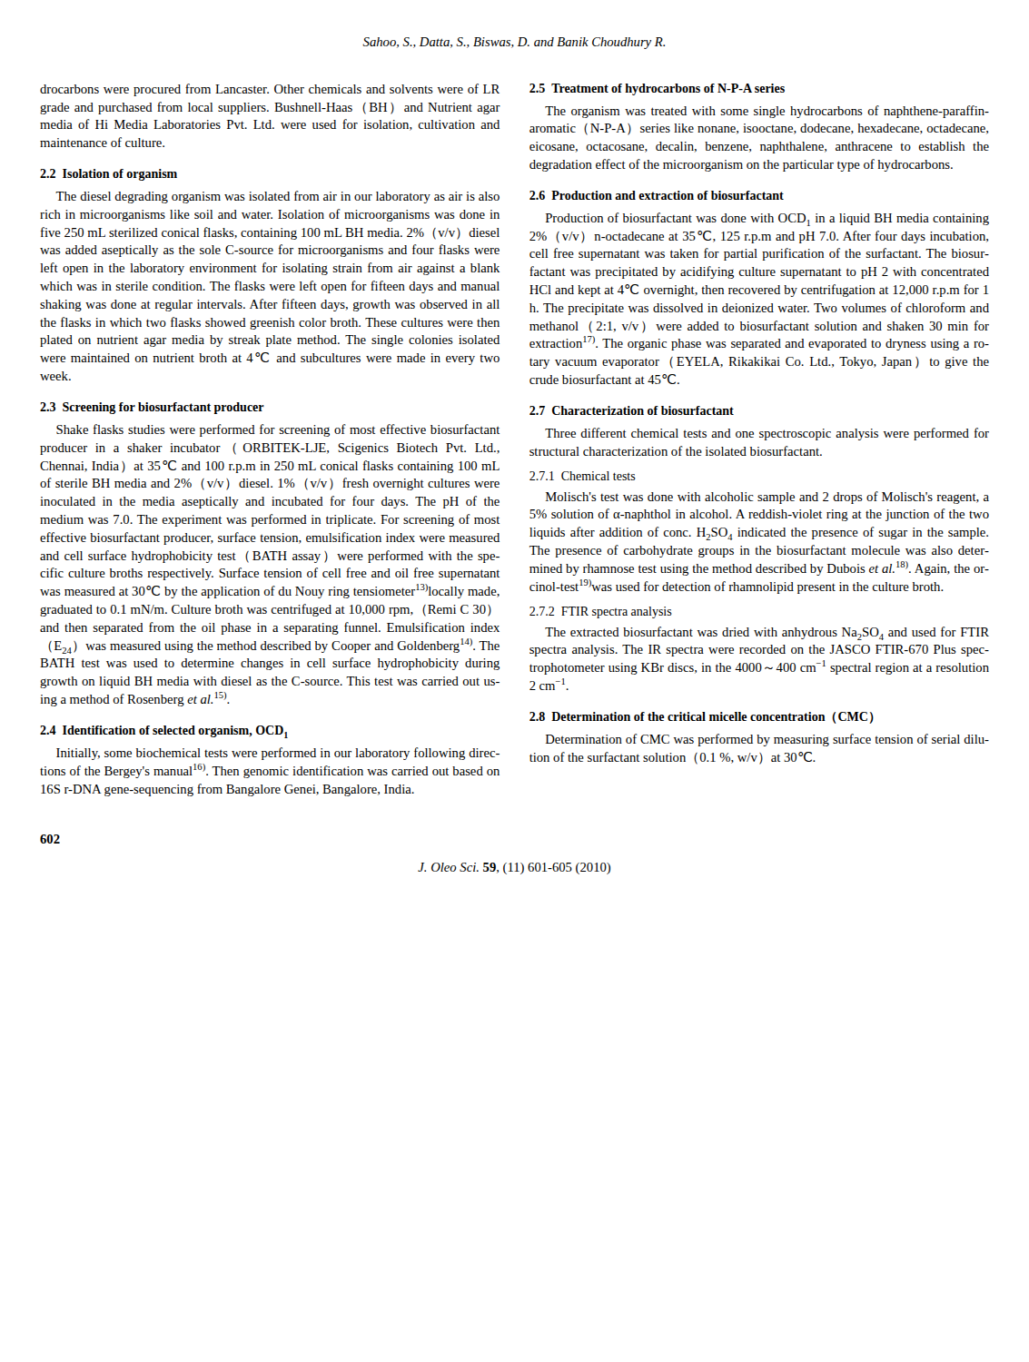Sahoo, S., Datta, S., Biswas, D. and Banik Choudhury R.
drocarbons were procured from Lancaster. Other chemicals and solvents were of LR grade and purchased from local suppliers. Bushnell-Haas（BH）and Nutrient agar media of Hi Media Laboratories Pvt. Ltd. were used for isolation, cultivation and maintenance of culture.
2.2 Isolation of organism
The diesel degrading organism was isolated from air in our laboratory as air is also rich in microorganisms like soil and water. Isolation of microorganisms was done in five 250 mL sterilized conical flasks, containing 100 mL BH media. 2%（v/v）diesel was added aseptically as the sole C-source for microorganisms and four flasks were left open in the laboratory environment for isolating strain from air against a blank which was in sterile condition. The flasks were left open for fifteen days and manual shaking was done at regular intervals. After fifteen days, growth was observed in all the flasks in which two flasks showed greenish color broth. These cultures were then plated on nutrient agar media by streak plate method. The single colonies isolated were maintained on nutrient broth at 4℃ and subcultures were made in every two week.
2.3 Screening for biosurfactant producer
Shake flasks studies were performed for screening of most effective biosurfactant producer in a shaker incubator（ORBITEK-LJE, Scigenics Biotech Pvt. Ltd., Chennai, India）at 35℃ and 100 r.p.m in 250 mL conical flasks containing 100 mL of sterile BH media and 2%（v/v）diesel. 1%（v/v）fresh overnight cultures were inoculated in the media aseptically and incubated for four days. The pH of the medium was 7.0. The experiment was performed in triplicate. For screening of most effective biosurfactant producer, surface tension, emulsification index were measured and cell surface hydrophobicity test（BATH assay）were performed with the specific culture broths respectively. Surface tension of cell free and oil free supernatant was measured at 30℃ by the application of du Nouy ring tensiometer13)locally made, graduated to 0.1 mN/m. Culture broth was centrifuged at 10,000 rpm,（Remi C 30）and then separated from the oil phase in a separating funnel. Emulsification index（E24）was measured using the method described by Cooper and Goldenberg14). The BATH test was used to determine changes in cell surface hydrophobicity during growth on liquid BH media with diesel as the C-source. This test was carried out using a method of Rosenberg et al.15).
2.4 Identification of selected organism, OCD1
Initially, some biochemical tests were performed in our laboratory following directions of the Bergey's manual16). Then genomic identification was carried out based on 16S r-DNA gene-sequencing from Bangalore Genei, Bangalore, India.
2.5 Treatment of hydrocarbons of N-P-A series
The organism was treated with some single hydrocarbons of naphthene-paraffin-aromatic（N-P-A）series like nonane, isooctane, dodecane, hexadecane, octadecane, eicosane, octacosane, decalin, benzene, naphthalene, anthracene to establish the degradation effect of the microorganism on the particular type of hydrocarbons.
2.6 Production and extraction of biosurfactant
Production of biosurfactant was done with OCD1 in a liquid BH media containing 2%（v/v）n-octadecane at 35℃, 125 r.p.m and pH 7.0. After four days incubation, cell free supernatant was taken for partial purification of the surfactant. The biosurfactant was precipitated by acidifying culture supernatant to pH 2 with concentrated HCl and kept at 4℃ overnight, then recovered by centrifugation at 12,000 r.p.m for 1 h. The precipitate was dissolved in deionized water. Two volumes of chloroform and methanol（2:1, v/v）were added to biosurfactant solution and shaken 30 min for extraction17). The organic phase was separated and evaporated to dryness using a rotary vacuum evaporator（EYELA, Rikakikai Co. Ltd., Tokyo, Japan）to give the crude biosurfactant at 45℃.
2.7 Characterization of biosurfactant
Three different chemical tests and one spectroscopic analysis were performed for structural characterization of the isolated biosurfactant.
2.7.1 Chemical tests
Molisch's test was done with alcoholic sample and 2 drops of Molisch's reagent, a 5% solution of α-naphthol in alcohol. A reddish-violet ring at the junction of the two liquids after addition of conc. H2SO4 indicated the presence of sugar in the sample. The presence of carbohydrate groups in the biosurfactant molecule was also determined by rhamnose test using the method described by Dubois et al.18). Again, the orcinol-test19)was used for detection of rhamnolipid present in the culture broth.
2.7.2 FTIR spectra analysis
The extracted biosurfactant was dried with anhydrous Na2SO4 and used for FTIR spectra analysis. The IR spectra were recorded on the JASCO FTIR-670 Plus spectrophotometer using KBr discs, in the 4000～400 cm−1 spectral region at a resolution 2 cm−1.
2.8 Determination of the critical micelle concentration（CMC）
Determination of CMC was performed by measuring surface tension of serial dilution of the surfactant solution（0.1 %, w/v）at 30℃.
602
J. Oleo Sci. 59, (11) 601-605 (2010)